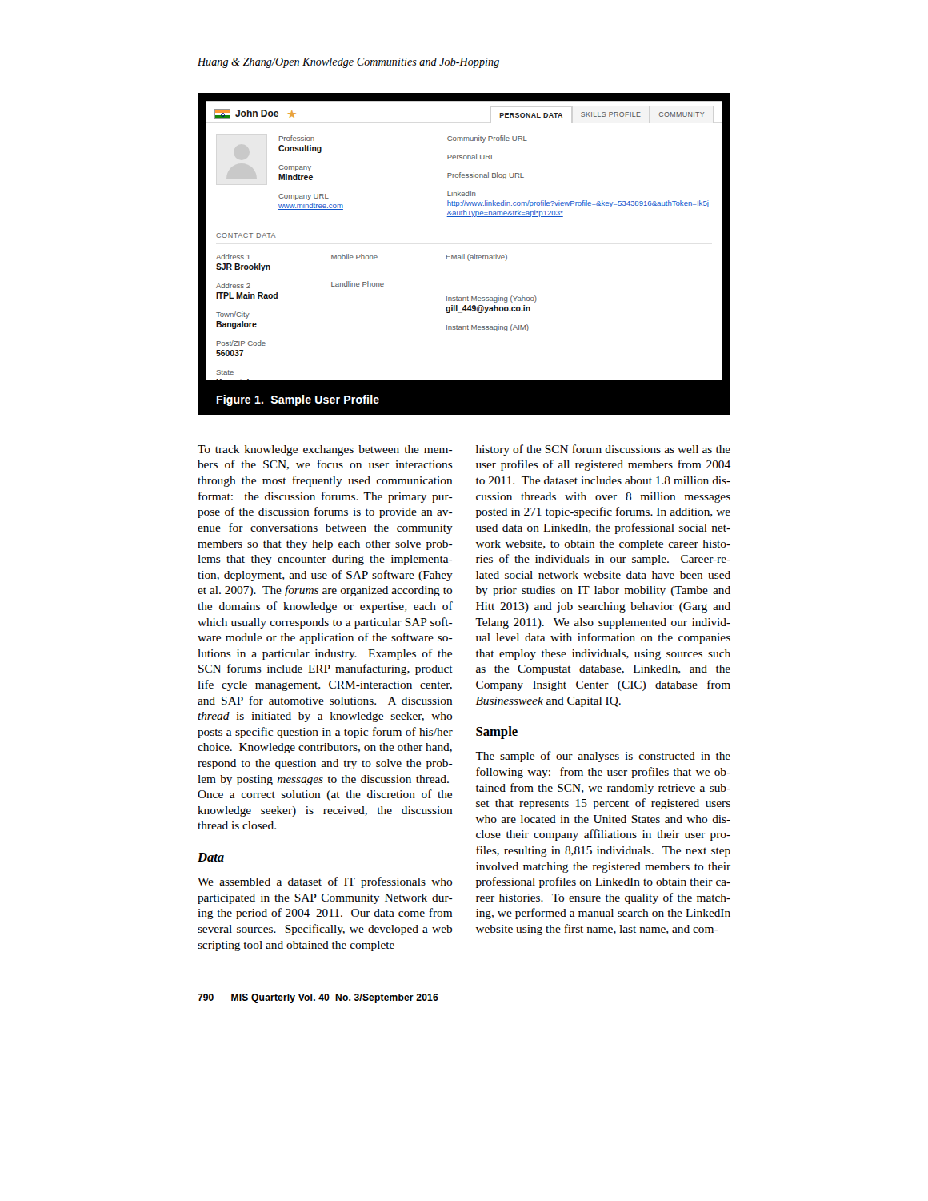Huang & Zhang/Open Knowledge Communities and Job-Hopping
John Doe ★
Personal Data
Skills Profile
Community
Profession
Consulting
Company
Mindtree
Company URL
www.mindtree.com
Community Profile URL
Personal URL
Professional Blog URL
LinkedIn
http://www.linkedin.com/profile?viewProfile=&key=53438916&authToken=Ik5j&authType=name&trk=api*p1203*
Contact Data
Address 1
SJR Brooklyn
Address 2
ITPL Main Raod
Town/City
Bangalore
Post/ZIP Code
560037
State
Karnataka
Mobile Phone
Landline Phone
EMail (alternative)
Instant Messaging (Yahoo)
gill_449@yahoo.co.in
Instant Messaging (AIM)
Figure 1. Sample User Profile
To track knowledge exchanges between the members of the SCN, we focus on user interactions through the most frequently used communication format: the discussion forums. The primary purpose of the discussion forums is to provide an avenue for conversations between the community members so that they help each other solve problems that they encounter during the implementation, deployment, and use of SAP software (Fahey et al. 2007). The forums are organized according to the domains of knowledge or expertise, each of which usually corresponds to a particular SAP software module or the application of the software solutions in a particular industry. Examples of the SCN forums include ERP manufacturing, product life cycle management, CRM-interaction center, and SAP for automotive solutions. A discussion thread is initiated by a knowledge seeker, who posts a specific question in a topic forum of his/her choice. Knowledge contributors, on the other hand, respond to the question and try to solve the problem by posting messages to the discussion thread. Once a correct solution (at the discretion of the knowledge seeker) is received, the discussion thread is closed.
Data
We assembled a dataset of IT professionals who participated in the SAP Community Network during the period of 2004–2011. Our data come from several sources. Specifically, we developed a web scripting tool and obtained the complete
history of the SCN forum discussions as well as the user profiles of all registered members from 2004 to 2011. The dataset includes about 1.8 million discussion threads with over 8 million messages posted in 271 topic-specific forums. In addition, we used data on LinkedIn, the professional social network website, to obtain the complete career histories of the individuals in our sample. Career-related social network website data have been used by prior studies on IT labor mobility (Tambe and Hitt 2013) and job searching behavior (Garg and Telang 2011). We also supplemented our individual level data with information on the companies that employ these individuals, using sources such as the Compustat database, LinkedIn, and the Company Insight Center (CIC) database from Businessweek and Capital IQ.
Sample
The sample of our analyses is constructed in the following way: from the user profiles that we obtained from the SCN, we randomly retrieve a subset that represents 15 percent of registered users who are located in the United States and who disclose their company affiliations in their user profiles, resulting in 8,815 individuals. The next step involved matching the registered members to their professional profiles on LinkedIn to obtain their career histories. To ensure the quality of the matching, we performed a manual search on the LinkedIn website using the first name, last name, and com-
790 MIS Quarterly Vol. 40 No. 3/September 2016